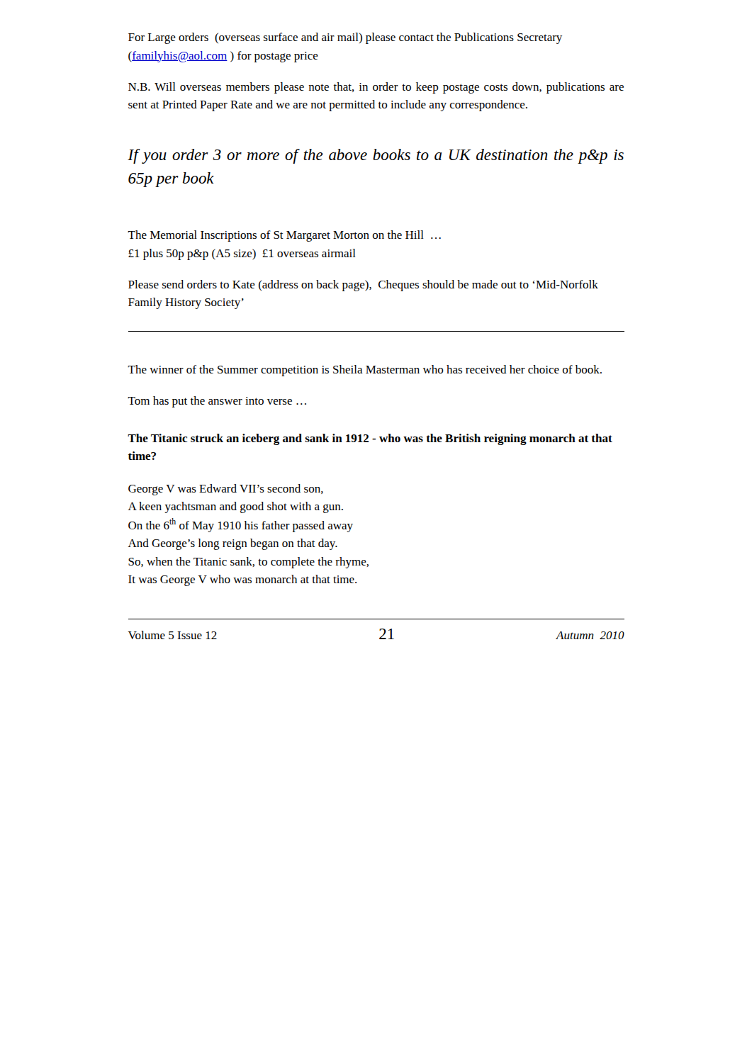For Large orders (overseas surface and air mail) please contact the Publications Secretary (familyhis@aol.com ) for postage price
N.B. Will overseas members please note that, in order to keep postage costs down, publications are sent at Printed Paper Rate and we are not permitted to include any correspondence.
If you order 3 or more of the above books to a UK destination the p&p is 65p per book
The Memorial Inscriptions of St Margaret Morton on the Hill …
£1 plus 50p p&p (A5 size) £1 overseas airmail
Please send orders to Kate (address on back page), Cheques should be made out to ‘Mid-Norfolk Family History Society’
The winner of the Summer competition is Sheila Masterman who has received her choice of book.
Tom has put the answer into verse …
The Titanic struck an iceberg and sank in 1912 - who was the British reigning monarch at that time?
George V was Edward VII’s second son,
A keen yachtsman and good shot with a gun.
On the 6th of May 1910 his father passed away
And George’s long reign began on that day.
So, when the Titanic sank, to complete the rhyme,
It was George V who was monarch at that time.
Volume 5 Issue 12 21 Autumn 2010